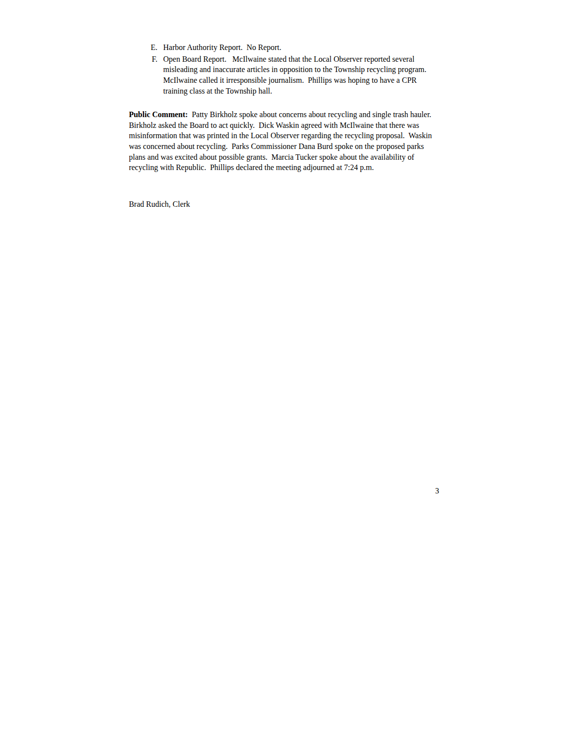Harbor Authority Report. No Report.
Open Board Report. McIlwaine stated that the Local Observer reported several misleading and inaccurate articles in opposition to the Township recycling program. McIlwaine called it irresponsible journalism. Phillips was hoping to have a CPR training class at the Township hall.
Public Comment: Patty Birkholz spoke about concerns about recycling and single trash hauler. Birkholz asked the Board to act quickly. Dick Waskin agreed with McIlwaine that there was misinformation that was printed in the Local Observer regarding the recycling proposal. Waskin was concerned about recycling. Parks Commissioner Dana Burd spoke on the proposed parks plans and was excited about possible grants. Marcia Tucker spoke about the availability of recycling with Republic. Phillips declared the meeting adjourned at 7:24 p.m.
Brad Rudich, Clerk
3